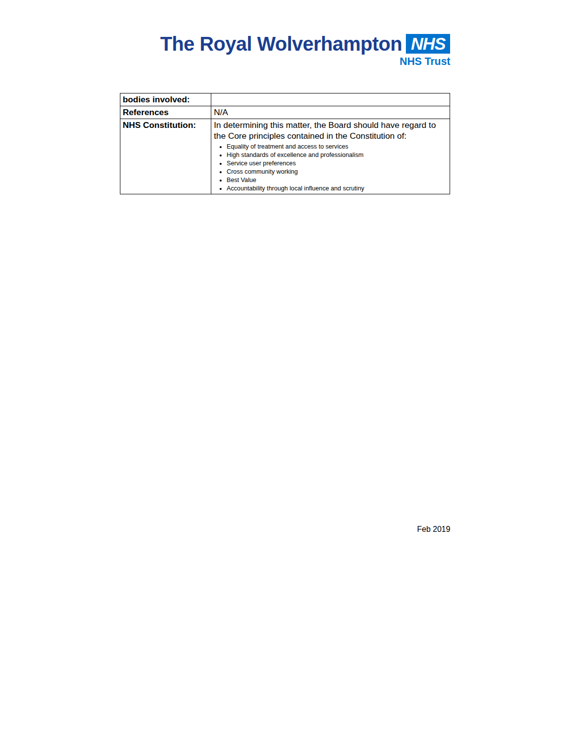The Royal Wolverhampton NHS
NHS Trust
| bodies involved: | |
| References | N/A |
| NHS Constitution: | In determining this matter, the Board should have regard to the Core principles contained in the Constitution of: Equality of treatment and access to services High standards of excellence and professionalism Service user preferences Cross community working Best Value Accountability through local influence and scrutiny |
Feb 2019